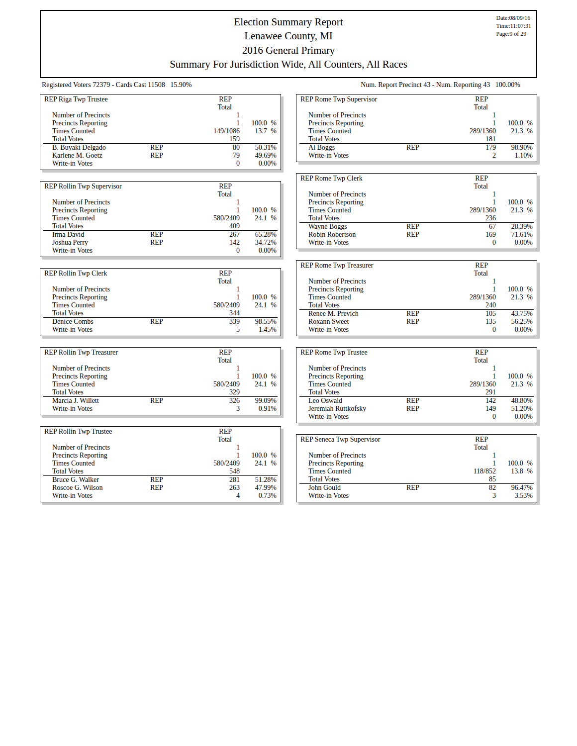Date:08/09/16
Time:11:07:31
Page:9 of 29
Election Summary Report
Lenawee County, MI
2016 General Primary
Summary For Jurisdiction Wide, All Counters, All Races
Registered Voters 72379 - Cards Cast 11508 15.90%
Num. Report Precinct 43 - Num. Reporting 43 100.00%
REP Riga Twp Trustee REP
| | | Total | |
| Number of Precincts | | 1 | |
| Precincts Reporting | | 1 | 100.0 % |
| Times Counted | | 149/1086 | 13.7 % |
| Total Votes | | 159 | |
| B. Buyaki Delgado | REP | 80 | 50.31% |
| Karlene M. Goetz | REP | 79 | 49.69% |
| Write-in Votes | | 0 | 0.00% |
REP Rollin Twp Supervisor REP
| | | Total | |
| Number of Precincts | | 1 | |
| Precincts Reporting | | 1 | 100.0 % |
| Times Counted | | 580/2409 | 24.1 % |
| Total Votes | | 409 | |
| Irma David | REP | 267 | 65.28% |
| Joshua Perry | REP | 142 | 34.72% |
| Write-in Votes | | 0 | 0.00% |
REP Rollin Twp Clerk REP
| | | Total | |
| Number of Precincts | | 1 | |
| Precincts Reporting | | 1 | 100.0 % |
| Times Counted | | 580/2409 | 24.1 % |
| Total Votes | | 344 | |
| Denice Combs | REP | 339 | 98.55% |
| Write-in Votes | | 5 | 1.45% |
REP Rollin Twp Treasurer REP
| | | Total | |
| Number of Precincts | | 1 | |
| Precincts Reporting | | 1 | 100.0 % |
| Times Counted | | 580/2409 | 24.1 % |
| Total Votes | | 329 | |
| Marcia J. Willett | REP | 326 | 99.09% |
| Write-in Votes | | 3 | 0.91% |
REP Rollin Twp Trustee REP
| | | Total | |
| Number of Precincts | | 1 | |
| Precincts Reporting | | 1 | 100.0 % |
| Times Counted | | 580/2409 | 24.1 % |
| Total Votes | | 548 | |
| Bruce G. Walker | REP | 281 | 51.28% |
| Roscoe G. Wilson | REP | 263 | 47.99% |
| Write-in Votes | | 4 | 0.73% |
REP Rome Twp Supervisor REP
| | | Total | |
| Number of Precincts | | 1 | |
| Precincts Reporting | | 1 | 100.0 % |
| Times Counted | | 289/1360 | 21.3 % |
| Total Votes | | 181 | |
| Al Boggs | REP | 179 | 98.90% |
| Write-in Votes | | 2 | 1.10% |
REP Rome Twp Clerk REP
| | | Total | |
| Number of Precincts | | 1 | |
| Precincts Reporting | | 1 | 100.0 % |
| Times Counted | | 289/1360 | 21.3 % |
| Total Votes | | 236 | |
| Wayne Boggs | REP | 67 | 28.39% |
| Robin Robertson | REP | 169 | 71.61% |
| Write-in Votes | | 0 | 0.00% |
REP Rome Twp Treasurer REP
| | | Total | |
| Number of Precincts | | 1 | |
| Precincts Reporting | | 1 | 100.0 % |
| Times Counted | | 289/1360 | 21.3 % |
| Total Votes | | 240 | |
| Renee M. Previch | REP | 105 | 43.75% |
| Roxann Sweet | REP | 135 | 56.25% |
| Write-in Votes | | 0 | 0.00% |
REP Rome Twp Trustee REP
| | | Total | |
| Number of Precincts | | 1 | |
| Precincts Reporting | | 1 | 100.0 % |
| Times Counted | | 289/1360 | 21.3 % |
| Total Votes | | 291 | |
| Leo Oswald | REP | 142 | 48.80% |
| Jeremiah Ruttkofsky | REP | 149 | 51.20% |
| Write-in Votes | | 0 | 0.00% |
REP Seneca Twp Supervisor REP
| | | Total | |
| Number of Precincts | | 1 | |
| Precincts Reporting | | 1 | 100.0 % |
| Times Counted | | 118/852 | 13.8 % |
| Total Votes | | 85 | |
| John Gould | REP | 82 | 96.47% |
| Write-in Votes | | 3 | 3.53% |